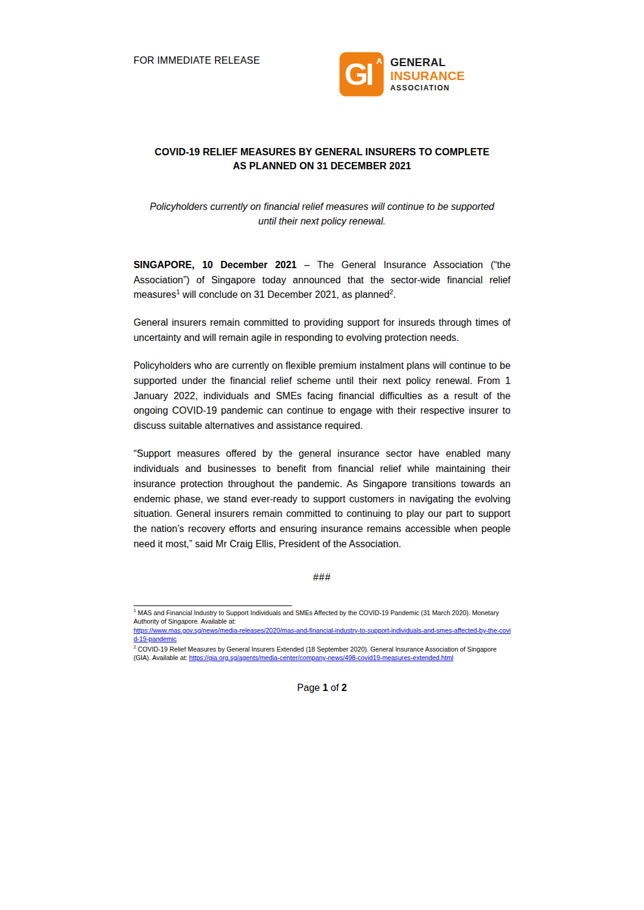FOR IMMEDIATE RELEASE
G I A GENERAL INSURANCE ASSOCIATION
COVID-19 RELIEF MEASURES BY GENERAL INSURERS TO COMPLETE AS PLANNED ON 31 DECEMBER 2021
Policyholders currently on financial relief measures will continue to be supported until their next policy renewal.
SINGAPORE, 10 December 2021 – The General Insurance Association (“the Association”) of Singapore today announced that the sector-wide financial relief measures1 will conclude on 31 December 2021, as planned2.
General insurers remain committed to providing support for insureds through times of uncertainty and will remain agile in responding to evolving protection needs.
Policyholders who are currently on flexible premium instalment plans will continue to be supported under the financial relief scheme until their next policy renewal. From 1 January 2022, individuals and SMEs facing financial difficulties as a result of the ongoing COVID-19 pandemic can continue to engage with their respective insurer to discuss suitable alternatives and assistance required.
“Support measures offered by the general insurance sector have enabled many individuals and businesses to benefit from financial relief while maintaining their insurance protection throughout the pandemic. As Singapore transitions towards an endemic phase, we stand ever-ready to support customers in navigating the evolving situation. General insurers remain committed to continuing to play our part to support the nation’s recovery efforts and ensuring insurance remains accessible when people need it most,” said Mr Craig Ellis, President of the Association.
###
1 MAS and Financial Industry to Support Individuals and SMEs Affected by the COVID-19 Pandemic (31 March 2020). Monetary Authority of Singapore. Available at:
https://www.mas.gov.sg/news/media-releases/2020/mas-and-financial-industry-to-support-individuals-and-smes-affected-by-the-covid-19-pandemic
2 COVID-19 Relief Measures by General Insurers Extended (18 September 2020). General Insurance Association of Singapore (GIA). Available at: https://gia.org.sg/agents/media-center/company-news/498-covid19-measures-extended.html
Page 1 of 2